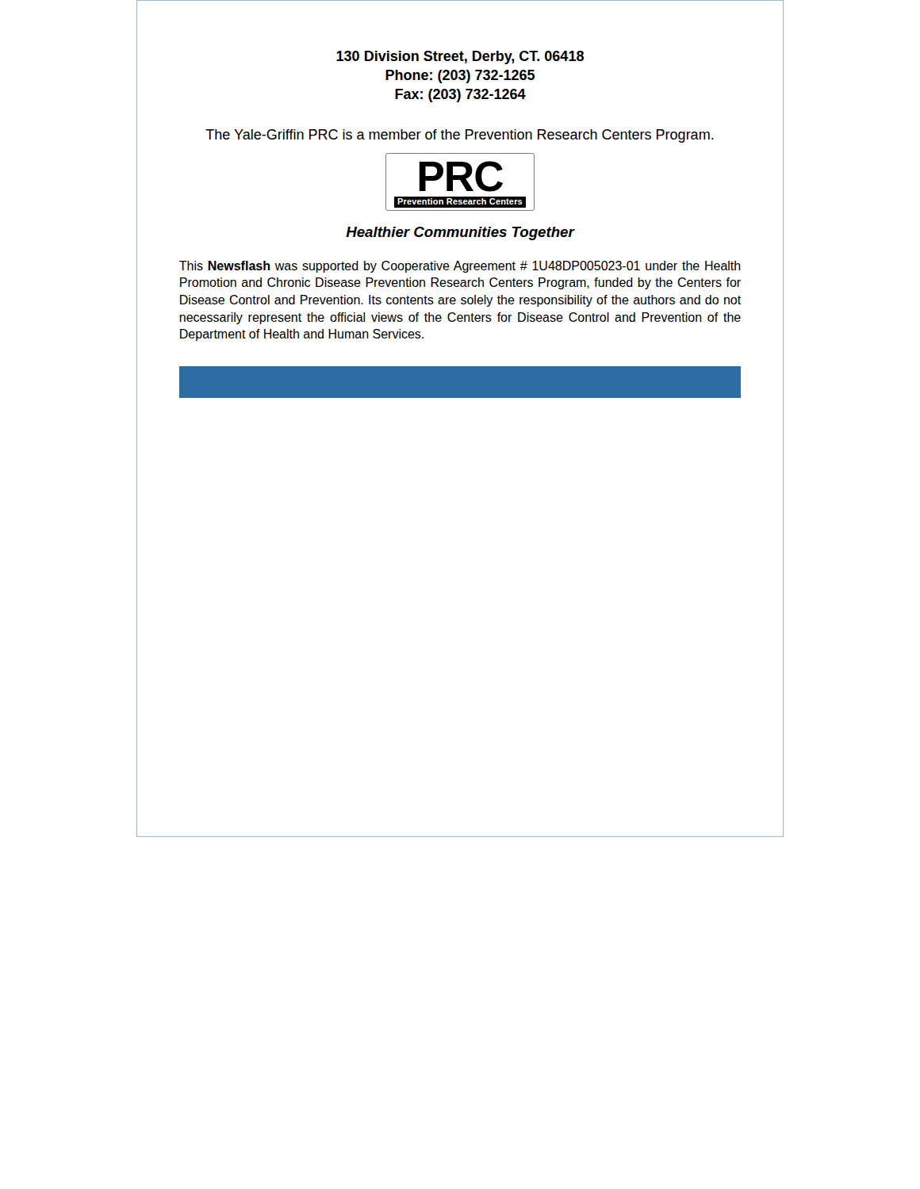130 Division Street, Derby, CT. 06418
Phone: (203) 732-1265
Fax: (203) 732-1264
The Yale-Griffin PRC is a member of the Prevention Research Centers Program.
PRC Prevention Research Centers
Healthier Communities Together
This Newsflash was supported by Cooperative Agreement # 1U48DP005023-01 under the Health Promotion and Chronic Disease Prevention Research Centers Program, funded by the Centers for Disease Control and Prevention. Its contents are solely the responsibility of the authors and do not necessarily represent the official views of the Centers for Disease Control and Prevention of the Department of Health and Human Services.